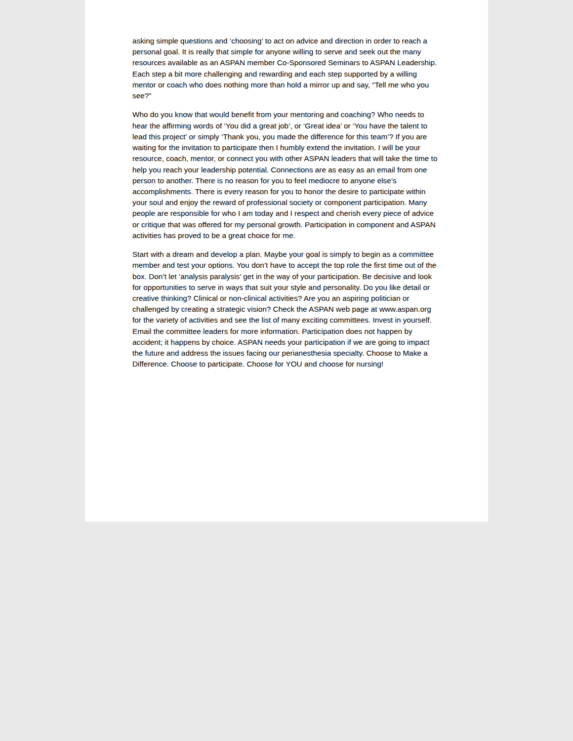asking simple questions and ‘choosing’ to act on advice and direction in order to reach a personal goal. It is really that simple for anyone willing to serve and seek out the many resources available as an ASPAN member Co-Sponsored Seminars to ASPAN Leadership. Each step a bit more challenging and rewarding and each step supported by a willing mentor or coach who does nothing more than hold a mirror up and say, “Tell me who you see?”
Who do you know that would benefit from your mentoring and coaching? Who needs to hear the affirming words of ‘You did a great job’, or ‘Great idea’ or ‘You have the talent to lead this project’ or simply ‘Thank you, you made the difference for this team’? If you are waiting for the invitation to participate then I humbly extend the invitation. I will be your resource, coach, mentor, or connect you with other ASPAN leaders that will take the time to help you reach your leadership potential. Connections are as easy as an email from one person to another. There is no reason for you to feel mediocre to anyone else’s accomplishments. There is every reason for you to honor the desire to participate within your soul and enjoy the reward of professional society or component participation. Many people are responsible for who I am today and I respect and cherish every piece of advice or critique that was offered for my personal growth. Participation in component and ASPAN activities has proved to be a great choice for me.
Start with a dream and develop a plan. Maybe your goal is simply to begin as a committee member and test your options. You don’t have to accept the top role the first time out of the box. Don’t let ‘analysis paralysis’ get in the way of your participation. Be decisive and look for opportunities to serve in ways that suit your style and personality. Do you like detail or creative thinking? Clinical or non-clinical activities? Are you an aspiring politician or challenged by creating a strategic vision? Check the ASPAN web page at www.aspan.org for the variety of activities and see the list of many exciting committees. Invest in yourself. Email the committee leaders for more information. Participation does not happen by accident; it happens by choice. ASPAN needs your participation if we are going to impact the future and address the issues facing our perianesthesia specialty. Choose to Make a Difference. Choose to participate. Choose for YOU and choose for nursing!